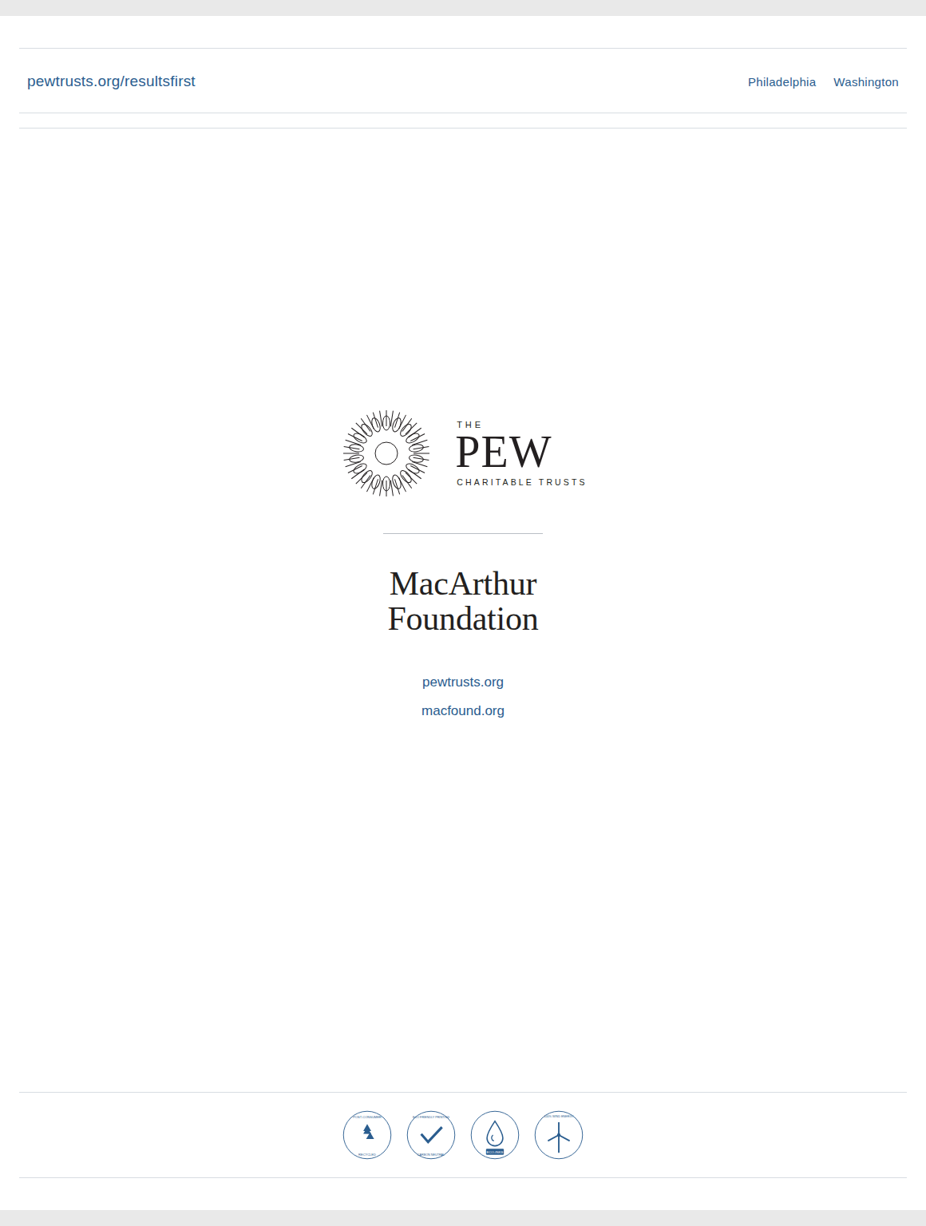pewtrusts.org/resultsfirst
Philadelphia Washington
THE
PEW
CHARITABLE TRUSTS
MacArthur
Foundation
pewtrusts.org
macfound.org
POST-CONSUMER RECYCLED ECO FRIENDLY PRINTING CARBON NEUTRAL ECO-INKS 100% WIND ENERGY